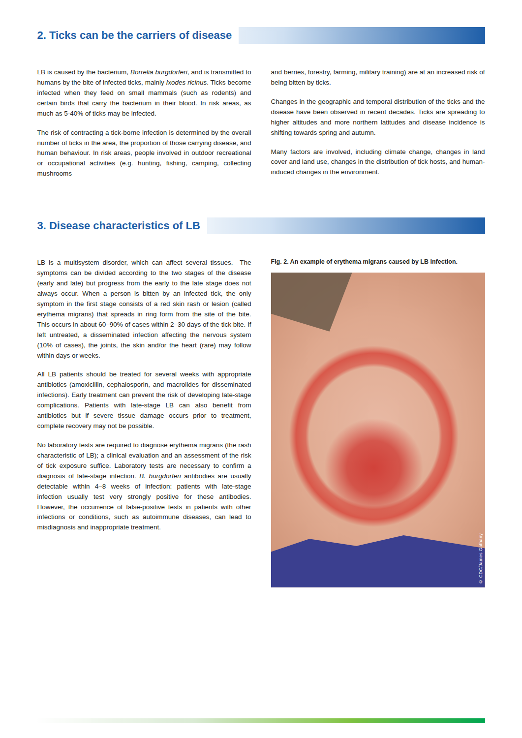2. Ticks can be the carriers of disease
LB is caused by the bacterium, Borrelia burgdorferi, and is transmitted to humans by the bite of infected ticks, mainly Ixodes ricinus. Ticks become infected when they feed on small mammals (such as rodents) and certain birds that carry the bacterium in their blood. In risk areas, as much as 5-40% of ticks may be infected.
The risk of contracting a tick-borne infection is determined by the overall number of ticks in the area, the proportion of those carrying disease, and human behaviour. In risk areas, people involved in outdoor recreational or occupational activities (e.g. hunting, fishing, camping, collecting mushrooms
and berries, forestry, farming, military training) are at an increased risk of being bitten by ticks.
Changes in the geographic and temporal distribution of the ticks and the disease have been observed in recent decades. Ticks are spreading to higher altitudes and more northern latitudes and disease incidence is shifting towards spring and autumn.
Many factors are involved, including climate change, changes in land cover and land use, changes in the distribution of tick hosts, and human-induced changes in the environment.
3. Disease characteristics of LB
LB is a multisystem disorder, which can affect several tissues. The symptoms can be divided according to the two stages of the disease (early and late) but progress from the early to the late stage does not always occur. When a person is bitten by an infected tick, the only symptom in the first stage consists of a red skin rash or lesion (called erythema migrans) that spreads in ring form from the site of the bite. This occurs in about 60–90% of cases within 2–30 days of the tick bite. If left untreated, a disseminated infection affecting the nervous system (10% of cases), the joints, the skin and/or the heart (rare) may follow within days or weeks.
All LB patients should be treated for several weeks with appropriate antibiotics (amoxicillin, cephalosporin, and macrolides for disseminated infections). Early treatment can prevent the risk of developing late-stage complications. Patients with late-stage LB can also benefit from antibiotics but if severe tissue damage occurs prior to treatment, complete recovery may not be possible.
No laboratory tests are required to diagnose erythema migrans (the rash characteristic of LB); a clinical evaluation and an assessment of the risk of tick exposure suffice. Laboratory tests are necessary to confirm a diagnosis of late-stage infection. B. burgdorferi antibodies are usually detectable within 4–8 weeks of infection: patients with late-stage infection usually test very strongly positive for these antibodies. However, the occurrence of false-positive tests in patients with other infections or conditions, such as autoimmune diseases, can lead to misdiagnosis and inappropriate treatment.
Fig. 2. An example of erythema migrans caused by LB infection.
© CDC/James Gathany